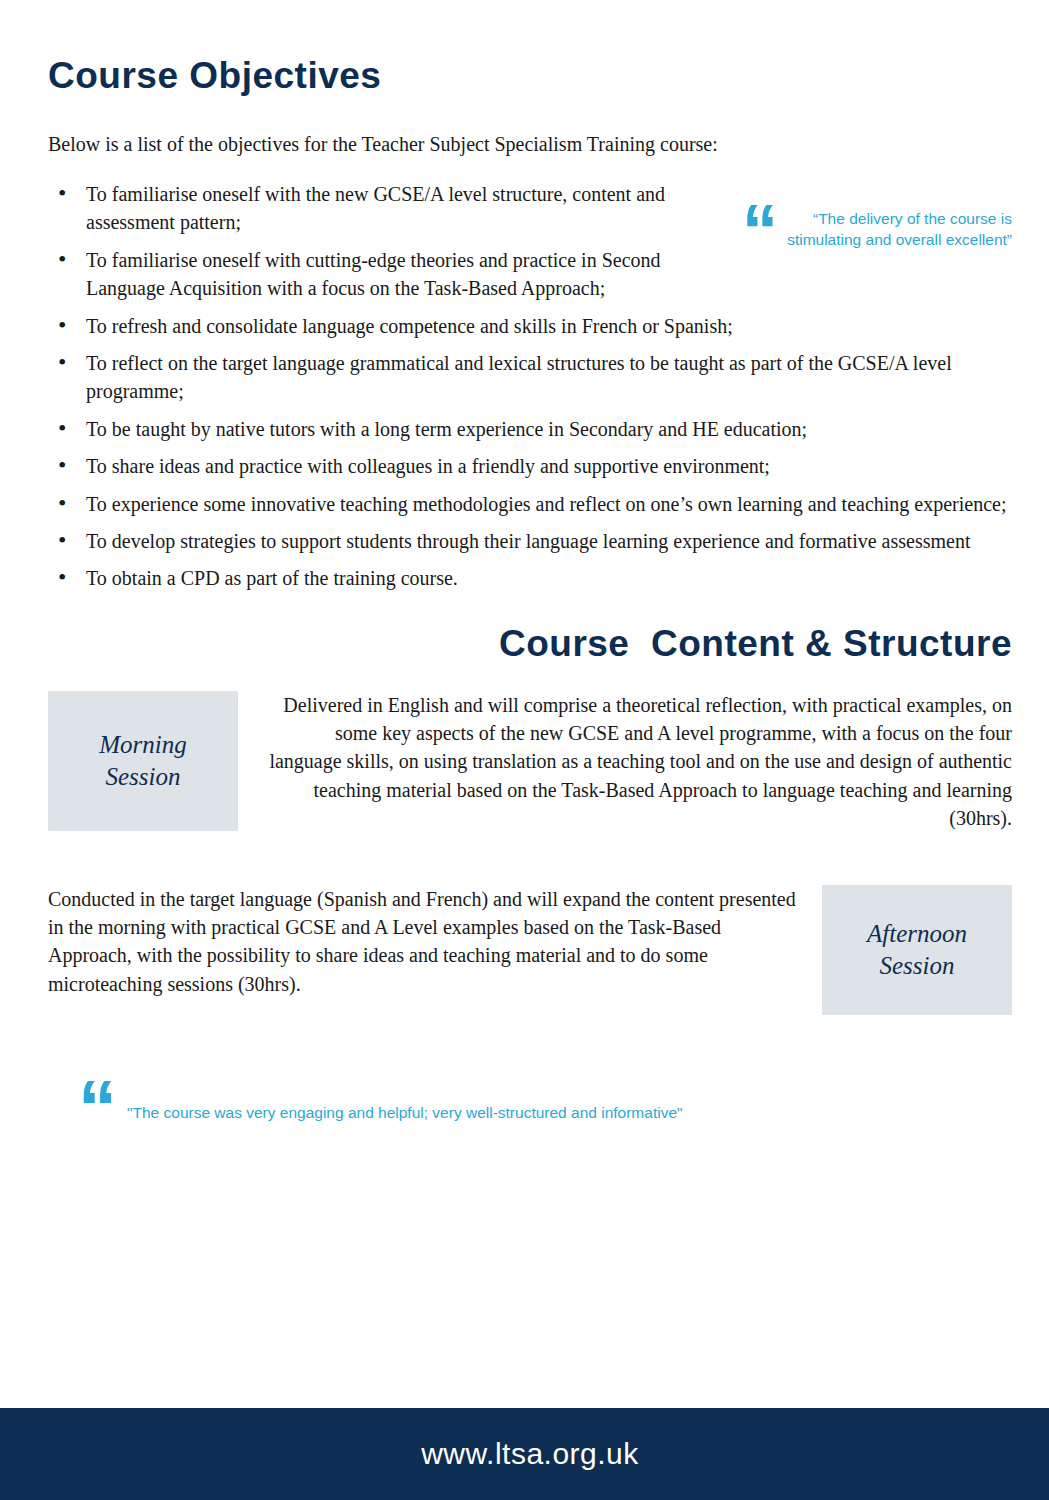Course Objectives
Below is a list of the objectives for the Teacher Subject Specialism Training course:
“
“The delivery of the course is stimulating and overall excellent”
To familiarise oneself with the new GCSE/A level structure, content and assessment pattern;
To familiarise oneself with cutting-edge theories and practice in Second Language Acquisition with a focus on the Task-Based Approach;
To refresh and consolidate language competence and skills in French or Spanish;
To reflect on the target language grammatical and lexical structures to be taught as part of the GCSE/A level programme;
To be taught by native tutors with a long term experience in Secondary and HE education;
To share ideas and practice with colleagues in a friendly and supportive environment;
To experience some innovative teaching methodologies and reflect on one’s own learning and teaching experience;
To develop strategies to support students through their language learning experience and formative assessment
To obtain a CPD as part of the training course.
Course Content & Structure
Morning
Session
Delivered in English and will comprise a theoretical reflection, with practical examples, on some key aspects of the new GCSE and A level programme, with a focus on the four language skills, on using translation as a teaching tool and on the use and design of authentic teaching material based on the Task-Based Approach to language teaching and learning (30hrs).
Conducted in the target language (Spanish and French) and will expand the content presented in the morning with practical GCSE and A Level examples based on the Task-Based Approach, with the possibility to share ideas and teaching material and to do some microteaching sessions (30hrs).
Afternoon
Session
“
"The course was very engaging and helpful; very well-structured and informative"
www.ltsa.org.uk